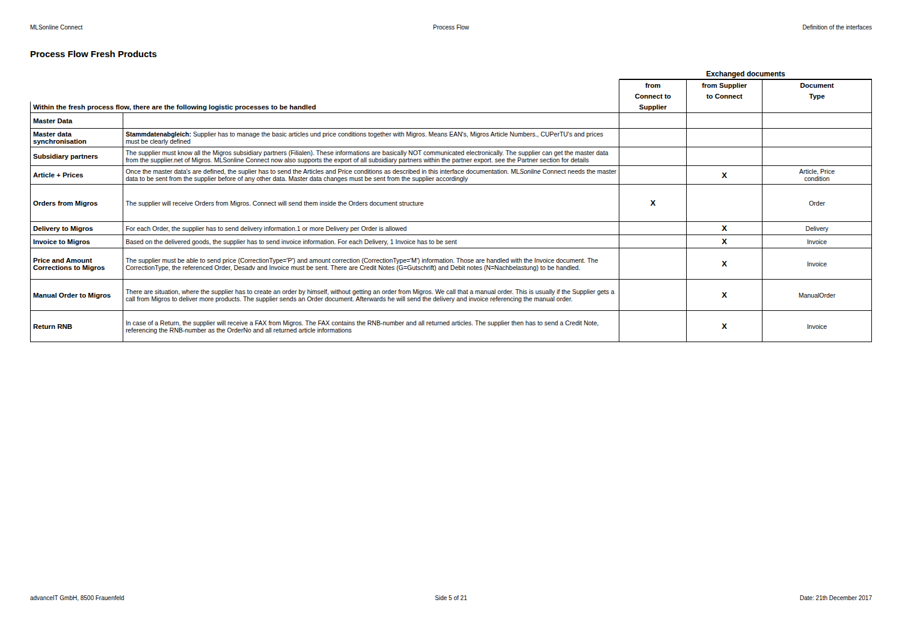MLSonline Connect
Process Flow
Definition of the interfaces
Process Flow Fresh Products
Exchanged documents
| | from | from Supplier | Document |
| | Connect to | to Connect | Type |
| Within the fresh process flow, there are the following logistic processes to be handled | Supplier | | |
| Master Data | | | | |
| Master data synchronisation | Stammdatenabgleich: Supplier has to manage the basic articles und price conditions together with Migros. Means EAN's, Migros Article Numbers., CUPerTU's and prices must be clearly defined | | | |
| Subsidiary partners | The supplier must know all the Migros subsidiary partners (Filialen). These informations are basically NOT communicated electronically. The supplier can get the master data from the supplier.net of Migros. MLSonline Connect now also supports the export of all subsidiary partners within the partner export. see the Partner section for details | | | |
| Article + Prices | Once the master data's are defined, the suplier has to send the Articles and Price conditions as described in this interface documentation. ML Sonline Connect needs the master data to be sent from the supplier before of any other data. Master data changes must be sent from the supplier accordingly | | X | Article, Price condition |
| Orders from Migros | The supplier will receive Orders from Migros. Connect will send them inside the Orders document structure | X | | Order |
| Delivery to Migros | For each Order, the supplier has to send delivery information.1 or more Delivery per Order is allowed | | X | Delivery |
| Invoice to Migros | Based on the delivered goods, the supplier has to send invoice information. For each Delivery, 1 Invoice has to be sent | | X | Invoice |
| Price and Amount Corrections to Migros | The supplier must be able to send price (CorrectionType='P') and amount correction (CorrectionType='M') information. Those are handled with the Invoice document. The CorrectionType, the referenced Order, Desadv and Invoice must be sent. There are Credit Notes (G=Gutschrift) and Debit notes (N=Nachbelastung) to be handled. | | X | Invoice |
| Manual Order to Migros | There are situation, where the supplier has to create an order by himself, without getting an order from Migros. We call that a manual order. This is usually if the Supplier gets a call from Migros to deliver more products. The supplier sends an Order document. Afterwards he will send the delivery and invoice referencing the manual order. | | X | ManualOrder |
| Return RNB | In case of a Return, the supplier will receive a FAX from Migros. The FAX contains the RNB-number and all returned articles. The supplier then has to send a Credit Note, referencing the RNB-number as the OrderNo and all returned article informations | | X | Invoice |
advanceIT GmbH, 8500 Frauenfeld
Side 5 of 21
Date: 21th December 2017